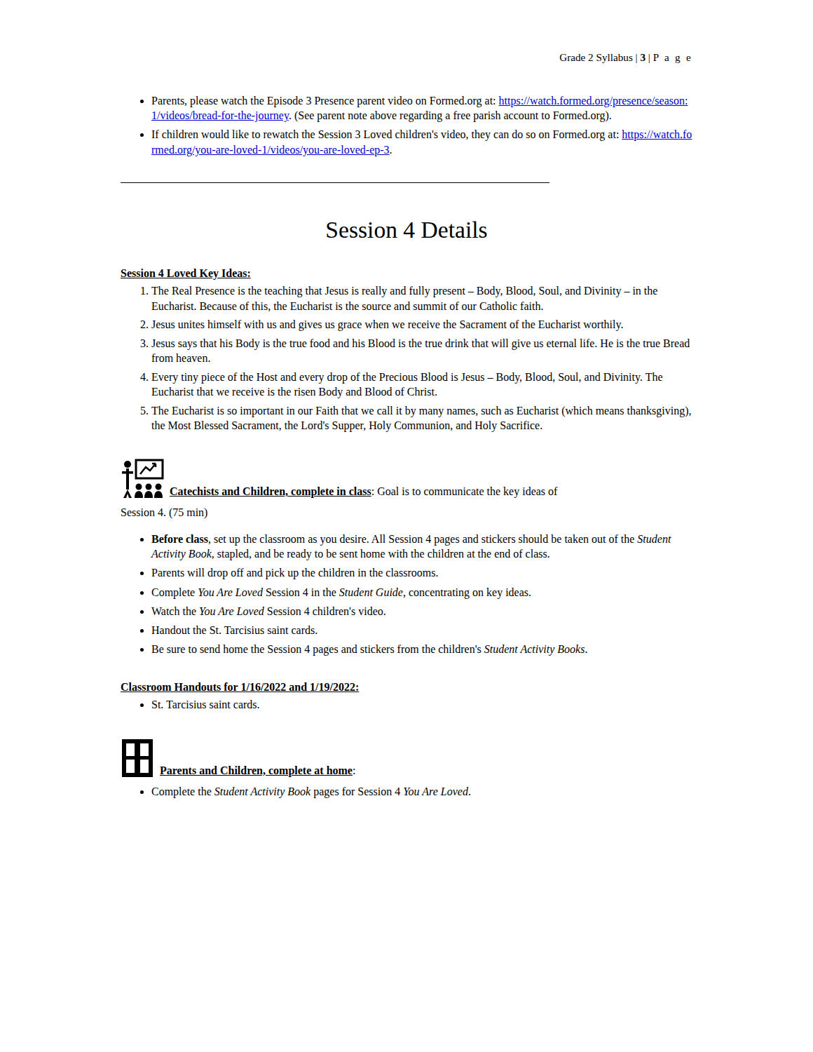Grade 2 Syllabus | 3 | P a g e
Parents, please watch the Episode 3 Presence parent video on Formed.org at: https://watch.formed.org/presence/season:1/videos/bread-for-the-journey. (See parent note above regarding a free parish account to Formed.org).
If children would like to rewatch the Session 3 Loved children's video, they can do so on Formed.org at: https://watch.formed.org/you-are-loved-1/videos/you-are-loved-ep-3.
Session 4 Details
Session 4 Loved Key Ideas:
The Real Presence is the teaching that Jesus is really and fully present – Body, Blood, Soul, and Divinity – in the Eucharist. Because of this, the Eucharist is the source and summit of our Catholic faith.
Jesus unites himself with us and gives us grace when we receive the Sacrament of the Eucharist worthily.
Jesus says that his Body is the true food and his Blood is the true drink that will give us eternal life. He is the true Bread from heaven.
Every tiny piece of the Host and every drop of the Precious Blood is Jesus – Body, Blood, Soul, and Divinity. The Eucharist that we receive is the risen Body and Blood of Christ.
The Eucharist is so important in our Faith that we call it by many names, such as Eucharist (which means thanksgiving), the Most Blessed Sacrament, the Lord's Supper, Holy Communion, and Holy Sacrifice.
Catechists and Children, complete in class: Goal is to communicate the key ideas of
Session 4. (75 min)
Before class, set up the classroom as you desire. All Session 4 pages and stickers should be taken out of the Student Activity Book, stapled, and be ready to be sent home with the children at the end of class.
Parents will drop off and pick up the children in the classrooms.
Complete You Are Loved Session 4 in the Student Guide, concentrating on key ideas.
Watch the You Are Loved Session 4 children's video.
Handout the St. Tarcisius saint cards.
Be sure to send home the Session 4 pages and stickers from the children's Student Activity Books.
Classroom Handouts for 1/16/2022 and 1/19/2022:
St. Tarcisius saint cards.
Parents and Children, complete at home:
Complete the Student Activity Book pages for Session 4 You Are Loved.